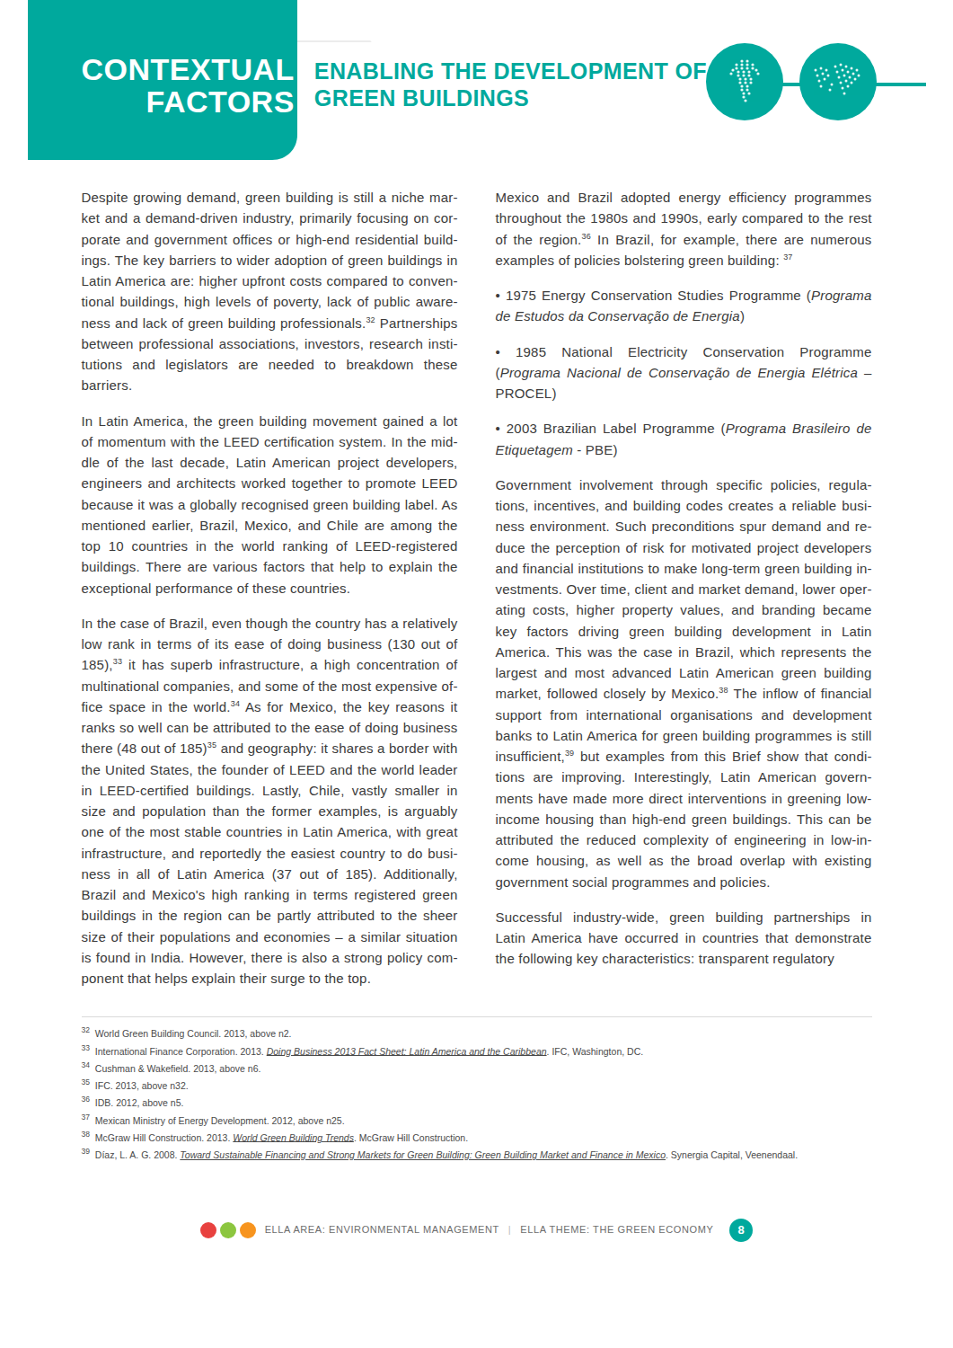CONTEXTUALFACTORS
ENABLING THE DEVELOPMENT OF
GREEN BUILDINGS
Despite growing demand, green building is still a niche market and a demand-driven industry, primarily focusing on corporate and government offices or high-end residential buildings. The key barriers to wider adoption of green buildings in Latin America are: higher upfront costs compared to conventional buildings, high levels of poverty, lack of public awareness and lack of green building professionals.32 Partnerships between professional associations, investors, research institutions and legislators are needed to breakdown these barriers.
In Latin America, the green building movement gained a lot of momentum with the LEED certification system. In the middle of the last decade, Latin American project developers, engineers and architects worked together to promote LEED because it was a globally recognised green building label. As mentioned earlier, Brazil, Mexico, and Chile are among the top 10 countries in the world ranking of LEED-registered buildings. There are various factors that help to explain the exceptional performance of these countries.
In the case of Brazil, even though the country has a relatively low rank in terms of its ease of doing business (130 out of 185),33 it has superb infrastructure, a high concentration of multinational companies, and some of the most expensive office space in the world.34 As for Mexico, the key reasons it ranks so well can be attributed to the ease of doing business there (48 out of 185)35 and geography: it shares a border with the United States, the founder of LEED and the world leader in LEED-certified buildings. Lastly, Chile, vastly smaller in size and population than the former examples, is arguably one of the most stable countries in Latin America, with great infrastructure, and reportedly the easiest country to do business in all of Latin America (37 out of 185). Additionally, Brazil and Mexico's high ranking in terms registered green buildings in the region can be partly attributed to the sheer size of their populations and economies – a similar situation is found in India. However, there is also a strong policy component that helps explain their surge to the top.
Mexico and Brazil adopted energy efficiency programmes throughout the 1980s and 1990s, early compared to the rest of the region.36 In Brazil, for example, there are numerous examples of policies bolstering green building: 37
• 1975 Energy Conservation Studies Programme (Programa de Estudos da Conservação de Energia)
• 1985 National Electricity Conservation Programme (Programa Nacional de Conservação de Energia Elétrica – PROCEL)
• 2003 Brazilian Label Programme (Programa Brasileiro de Etiquetagem - PBE)
Government involvement through specific policies, regulations, incentives, and building codes creates a reliable business environment. Such preconditions spur demand and reduce the perception of risk for motivated project developers and financial institutions to make long-term green building investments. Over time, client and market demand, lower operating costs, higher property values, and branding became key factors driving green building development in Latin America. This was the case in Brazil, which represents the largest and most advanced Latin American green building market, followed closely by Mexico.38 The inflow of financial support from international organisations and development banks to Latin America for green building programmes is still insufficient,39 but examples from this Brief show that conditions are improving. Interestingly, Latin American governments have made more direct interventions in greening low-income housing than high-end green buildings. This can be attributed the reduced complexity of engineering in low-income housing, as well as the broad overlap with existing government social programmes and policies.
Successful industry-wide, green building partnerships in Latin America have occurred in countries that demonstrate the following key characteristics: transparent regulatory
32 World Green Building Council. 2013, above n2.
33 International Finance Corporation. 2013. Doing Business 2013 Fact Sheet: Latin America and the Caribbean. IFC, Washington, DC.
34 Cushman & Wakefield. 2013, above n6.
35 IFC. 2013, above n32.
36 IDB. 2012, above n5.
37 Mexican Ministry of Energy Development. 2012, above n25.
38 McGraw Hill Construction. 2013. World Green Building Trends. McGraw Hill Construction.
39 Díaz, L. A. G. 2008. Toward Sustainable Financing and Strong Markets for Green Building: Green Building Market and Finance in Mexico. Synergia Capital, Veenendaal.
ELLA AREA: ENVIRONMENTAL MANAGEMENT | ELLA THEME: THE GREEN ECONOMY 8